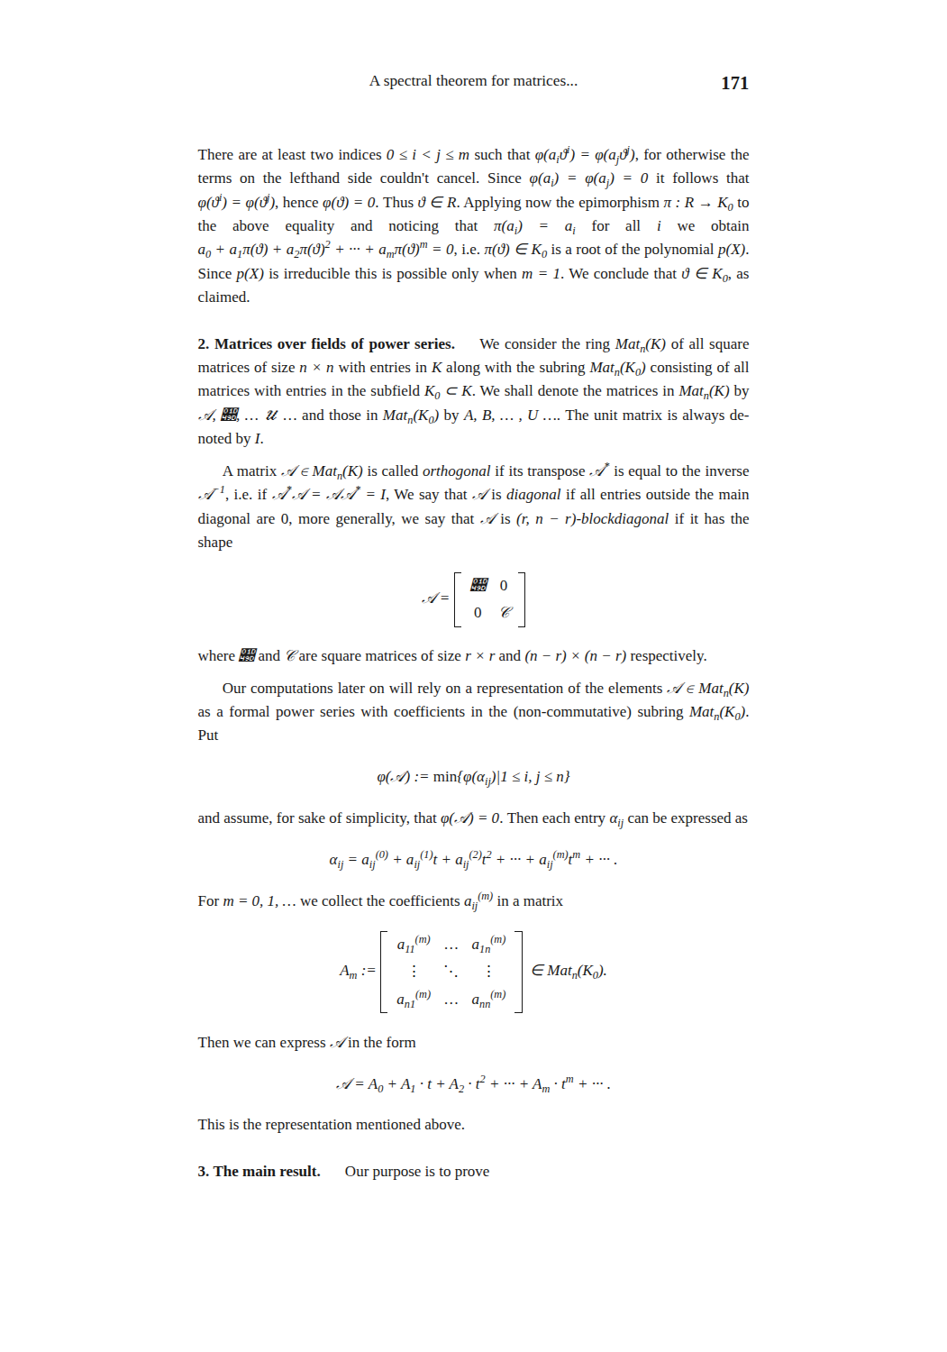A spectral theorem for matrices... 171
There are at least two indices 0 ≤ i < j ≤ m such that φ(aiϑi) = φ(ajϑj), for otherwise the terms on the lefthand side couldn't cancel. Since φ(ai) = φ(aj) = 0 it follows that φ(ϑi) = φ(ϑj), hence φ(ϑ) = 0. Thus ϑ ∈ R. Applying now the epimorphism π : R → K0 to the above equality and noticing that π(ai) = ai for all i we obtain a0 + a1π(ϑ) + a2π(ϑ)2 + ··· + amπ(ϑ)m = 0, i.e. π(ϑ) ∈ K0 is a root of the polynomial p(X). Since p(X) is irreducible this is possible only when m = 1. We conclude that ϑ ∈ K0, as claimed.
2. Matrices over fields of power series. We consider the ring Matn(K) of all square matrices of size n × n with entries in K along with the subring Matn(K0) consisting of all matrices with entries in the subfield K0 ⊂ K. We shall denote the matrices in Matn(K) by 𝒜, 𝒝, … 𝒰 … and those in Matn(K0) by A, B, … , U …. The unit matrix is always denoted by I.
A matrix 𝒜 ∈ Matn(K) is called orthogonal if its transpose 𝒜* is equal to the inverse 𝒜−1, i.e. if 𝒜*𝒜 = 𝒜𝒜* = I, We say that 𝒜 is diagonal if all entries outside the main diagonal are 0, more generally, we say that 𝒜 is (r, n − r)-blockdiagonal if it has the shape
𝒜 =
| 𝒝 | 0 |
| 0 | 𝒞 |
where 𝒝 and 𝒞 are square matrices of size r × r and (n − r) × (n − r) respectively.
Our computations later on will rely on a representation of the elements 𝒜 ∈ Matn(K) as a formal power series with coefficients in the (non-commutative) subring Matn(K0). Put
φ(𝒜) := min{φ(αij)|1 ≤ i, j ≤ n}
and assume, for sake of simplicity, that φ(𝒜) = 0. Then each entry αij can be expressed as
αij = aij(0) + aij(1)t + aij(2)t2 + ··· + aij(m)tm + ··· .
For m = 0, 1, … we collect the coefficients aij(m) in a matrix
Am :=
| a 11 (m) | … | a 1n (m) |
| ⋮ | ⋱ | ⋮ |
| a n1 (m) | … | a nn (m) |
∈ Matn(K0).
Then we can express 𝒜 in the form
𝒜 = A0 + A1 · t + A2 · t2 + ··· + Am · tm + ··· .
This is the representation mentioned above.
3. The main result. Our purpose is to prove